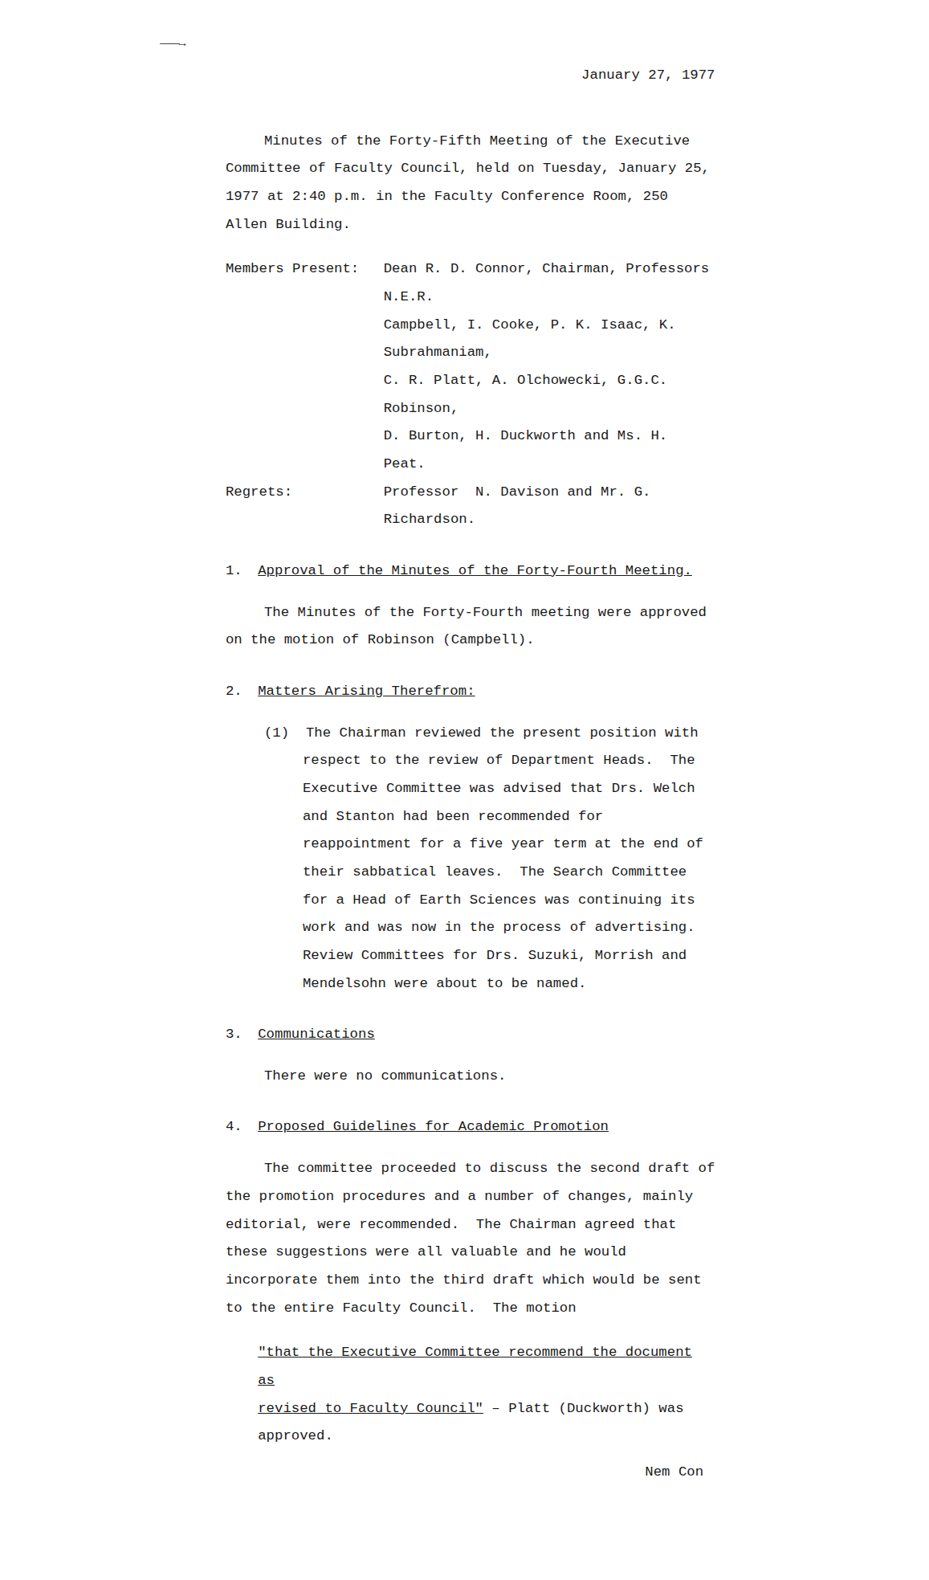———→
    
January 27, 1977
Minutes of the Forty-Fifth Meeting of the Executive Committee of Faculty Council, held on Tuesday, January 25, 1977 at 2:40 p.m. in the Faculty Conference Room, 250 Allen Building.
Members Present:
Dean R. D. Connor, Chairman, Professors N.E.R.
Campbell, I. Cooke, P. K. Isaac, K. Subrahmaniam,
C. R. Platt, A. Olchowecki, G.G.C. Robinson,
D. Burton, H. Duckworth and Ms. H. Peat.
Regrets:
Professor N. Davison and Mr. G. Richardson.
1. Approval of the Minutes of the Forty-Fourth Meeting.
The Minutes of the Forty-Fourth meeting were approved on the motion of Robinson (Campbell).
2. Matters Arising Therefrom:
(1) The Chairman reviewed the present position with respect to the review of Department Heads. The Executive Committee was advised that Drs. Welch and Stanton had been recommended for reappointment for a five year term at the end of their sabbatical leaves. The Search Committee for a Head of Earth Sciences was continuing its work and was now in the process of advertising. Review Committees for Drs. Suzuki, Morrish and Mendelsohn were about to be named.
3. Communications
There were no communications.
4. Proposed Guidelines for Academic Promotion
The committee proceeded to discuss the second draft of the promotion procedures and a number of changes, mainly editorial, were recommended. The Chairman agreed that these suggestions were all valuable and he would incorporate them into the third draft which would be sent to the entire Faculty Council. The motion
"that the Executive Committee recommend the document as
revised to Faculty Council" – Platt (Duckworth) was approved.
Nem Con